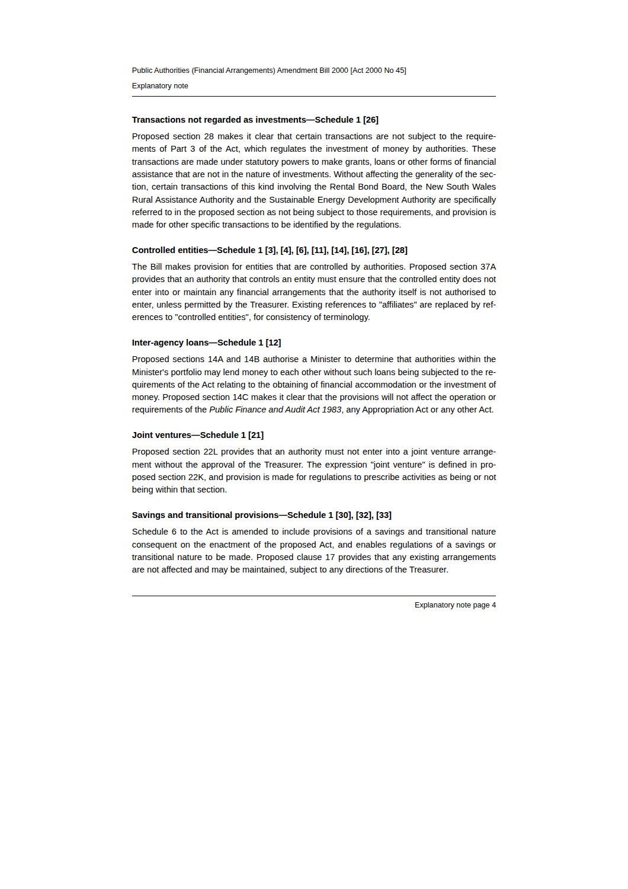Public Authorities (Financial Arrangements) Amendment Bill 2000 [Act 2000 No 45]
Explanatory note
Transactions not regarded as investments—Schedule 1 [26]
Proposed section 28 makes it clear that certain transactions are not subject to the requirements of Part 3 of the Act, which regulates the investment of money by authorities. These transactions are made under statutory powers to make grants, loans or other forms of financial assistance that are not in the nature of investments. Without affecting the generality of the section, certain transactions of this kind involving the Rental Bond Board, the New South Wales Rural Assistance Authority and the Sustainable Energy Development Authority are specifically referred to in the proposed section as not being subject to those requirements, and provision is made for other specific transactions to be identified by the regulations.
Controlled entities—Schedule 1 [3], [4], [6], [11], [14], [16], [27], [28]
The Bill makes provision for entities that are controlled by authorities. Proposed section 37A provides that an authority that controls an entity must ensure that the controlled entity does not enter into or maintain any financial arrangements that the authority itself is not authorised to enter, unless permitted by the Treasurer. Existing references to "affiliates" are replaced by references to "controlled entities", for consistency of terminology.
Inter-agency loans—Schedule 1 [12]
Proposed sections 14A and 14B authorise a Minister to determine that authorities within the Minister's portfolio may lend money to each other without such loans being subjected to the requirements of the Act relating to the obtaining of financial accommodation or the investment of money. Proposed section 14C makes it clear that the provisions will not affect the operation or requirements of the Public Finance and Audit Act 1983, any Appropriation Act or any other Act.
Joint ventures—Schedule 1 [21]
Proposed section 22L provides that an authority must not enter into a joint venture arrangement without the approval of the Treasurer. The expression "joint venture" is defined in proposed section 22K, and provision is made for regulations to prescribe activities as being or not being within that section.
Savings and transitional provisions—Schedule 1 [30], [32], [33]
Schedule 6 to the Act is amended to include provisions of a savings and transitional nature consequent on the enactment of the proposed Act, and enables regulations of a savings or transitional nature to be made. Proposed clause 17 provides that any existing arrangements are not affected and may be maintained, subject to any directions of the Treasurer.
Explanatory note page 4